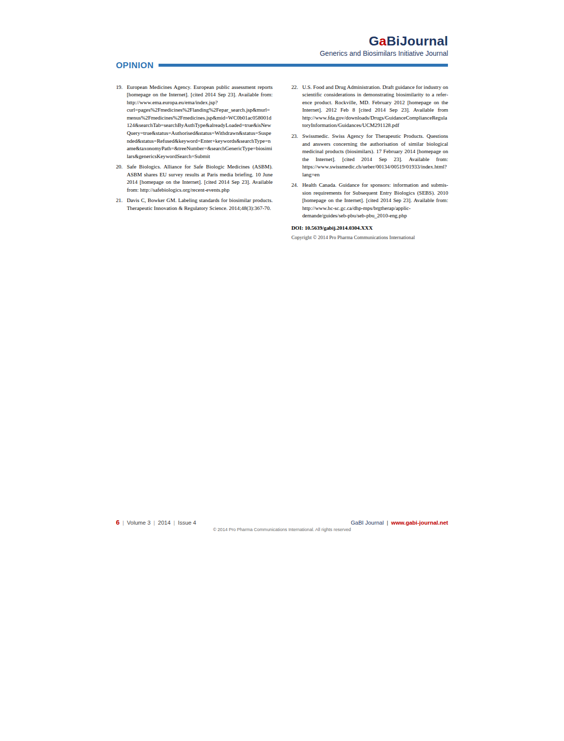Ga BiJournal
Generics and Biosimilars Initiative Journal
OPINION
19. European Medicines Agency. European public assessment reports [homepage on the Internet]. [cited 2014 Sep 23]. Available from: http://www.ema.europa.eu/ema/index.jsp?curl=pages%2Fmedicines%2Flanding%2Fepar_search.jsp&murl=menus%2Fmedicines%2Fmedicines.jsp&mid=WC0b01ac058001d124&searchTab=searchByAuthType&alreadyLoaded=true&isNewQuery=true&status=Authorised&status=Withdrawn&status=Suspended&status=Refused&keyword=Enter+keywords&searchType=name&taxonomyPath=&treeNumber=&searchGenericType=biosimilars&genericsKeywordSearch=Submit
20. Safe Biologics. Alliance for Safe Biologic Medicines (ASBM). ASBM shares EU survey results at Paris media briefing. 10 June 2014 [homepage on the Internet]. [cited 2014 Sep 23]. Available from: http://safebiologics.org/recent-events.php
21. Davis C, Bowker GM. Labeling standards for biosimilar products. Therapeutic Innovation & Regulatory Science. 2014;48(3):367-70.
22. U.S. Food and Drug Administration. Draft guidance for industry on scientific considerations in demonstrating biosimilarity to a reference product. Rockville, MD. February 2012 [homepage on the Internet]. 2012 Feb 8 [cited 2014 Sep 23]. Available from http://www.fda.gov/downloads/Drugs/GuidanceComplianceRegulatoryInformation/Guidances/UCM291128.pdf
23. Swissmedic. Swiss Agency for Therapeutic Products. Questions and answers concerning the authorisation of similar biological medicinal products (biosimilars). 17 February 2014 [homepage on the Internet]. [cited 2014 Sep 23]. Available from: https://www.swissmedic.ch/ueber/00134/00519/01933/index.html?lang=en
24. Health Canada. Guidance for sponsors: information and submission requirements for Subsequent Entry Biologics (SEBS). 2010 [homepage on the Internet]. [cited 2014 Sep 23]. Available from: http://www.hc-sc.gc.ca/dhp-mps/brgtherap/applic-demande/guides/seb-pbu/seb-pbu_2010-eng.php
DOI: 10.5639/gabij.2014.0304.XXX
Copyright © 2014 Pro Pharma Communications International
6 | Volume 3 | 2014 | Issue 4
GaBI Journal | www.gabi-journal.net
© 2014 Pro Pharma Communications International. All rights reserved